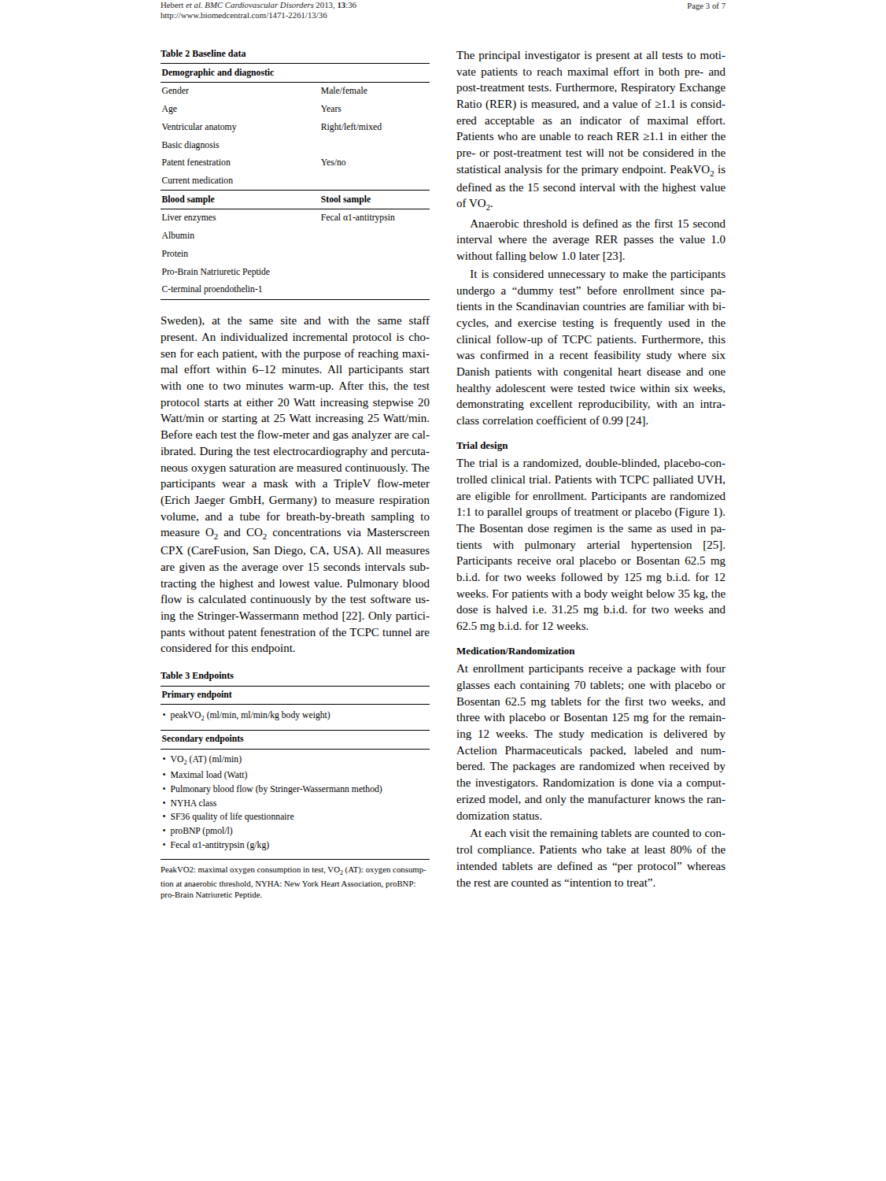Hebert et al. BMC Cardiovascular Disorders 2013, 13:36
http://www.biomedcentral.com/1471-2261/13/36
Page 3 of 7
Table 2 Baseline data
| Demographic and diagnostic |
| --- |
| Gender | Male/female |
| Age | Years |
| Ventricular anatomy | Right/left/mixed |
| Basic diagnosis | |
| Patent fenestration | Yes/no |
| Current medication | |
| Blood sample | Stool sample |
| Liver enzymes | Fecal α1-antitrypsin |
| Albumin | |
| Protein | |
| Pro-Brain Natriuretic Peptide | |
| C-terminal proendothelin-1 | |
Sweden), at the same site and with the same staff present. An individualized incremental protocol is chosen for each patient, with the purpose of reaching maximal effort within 6–12 minutes. All participants start with one to two minutes warm-up. After this, the test protocol starts at either 20 Watt increasing stepwise 20 Watt/min or starting at 25 Watt increasing 25 Watt/min. Before each test the flow-meter and gas analyzer are calibrated. During the test electrocardiography and percutaneous oxygen saturation are measured continuously. The participants wear a mask with a TripleV flow-meter (Erich Jaeger GmbH, Germany) to measure respiration volume, and a tube for breath-by-breath sampling to measure O2 and CO2 concentrations via Masterscreen CPX (CareFusion, San Diego, CA, USA). All measures are given as the average over 15 seconds intervals subtracting the highest and lowest value. Pulmonary blood flow is calculated continuously by the test software using the Stringer-Wassermann method [22]. Only participants without patent fenestration of the TCPC tunnel are considered for this endpoint.
Table 3 Endpoints
| Primary endpoint |
| --- |
| peakVO 2 (ml/min, ml/min/kg body weight) |
| Secondary endpoints |
| VO 2 (AT) (ml/min) Maximal load (Watt) Pulmonary blood flow (by Stringer-Wassermann method) NYHA class SF36 quality of life questionnaire proBNP (pmol/l) Fecal α1-antitrypsin (g/kg) |
PeakVO2: maximal oxygen consumption in test, VO2 (AT): oxygen consumption at anaerobic threshold, NYHA: New York Heart Association, proBNP: pro-Brain Natriuretic Peptide.
The principal investigator is present at all tests to motivate patients to reach maximal effort in both pre- and post-treatment tests. Furthermore, Respiratory Exchange Ratio (RER) is measured, and a value of ≥1.1 is considered acceptable as an indicator of maximal effort. Patients who are unable to reach RER ≥1.1 in either the pre- or post-treatment test will not be considered in the statistical analysis for the primary endpoint. PeakVO2 is defined as the 15 second interval with the highest value of VO2.
Anaerobic threshold is defined as the first 15 second interval where the average RER passes the value 1.0 without falling below 1.0 later [23].
It is considered unnecessary to make the participants undergo a “dummy test” before enrollment since patients in the Scandinavian countries are familiar with bicycles, and exercise testing is frequently used in the clinical follow-up of TCPC patients. Furthermore, this was confirmed in a recent feasibility study where six Danish patients with congenital heart disease and one healthy adolescent were tested twice within six weeks, demonstrating excellent reproducibility, with an intra-class correlation coefficient of 0.99 [24].
Trial design
The trial is a randomized, double-blinded, placebo-controlled clinical trial. Patients with TCPC palliated UVH, are eligible for enrollment. Participants are randomized 1:1 to parallel groups of treatment or placebo (Figure 1). The Bosentan dose regimen is the same as used in patients with pulmonary arterial hypertension [25]. Participants receive oral placebo or Bosentan 62.5 mg b.i.d. for two weeks followed by 125 mg b.i.d. for 12 weeks. For patients with a body weight below 35 kg, the dose is halved i.e. 31.25 mg b.i.d. for two weeks and 62.5 mg b.i.d. for 12 weeks.
Medication/Randomization
At enrollment participants receive a package with four glasses each containing 70 tablets; one with placebo or Bosentan 62.5 mg tablets for the first two weeks, and three with placebo or Bosentan 125 mg for the remaining 12 weeks. The study medication is delivered by Actelion Pharmaceuticals packed, labeled and numbered. The packages are randomized when received by the investigators. Randomization is done via a computerized model, and only the manufacturer knows the randomization status.
At each visit the remaining tablets are counted to control compliance. Patients who take at least 80% of the intended tablets are defined as “per protocol” whereas the rest are counted as “intention to treat”.